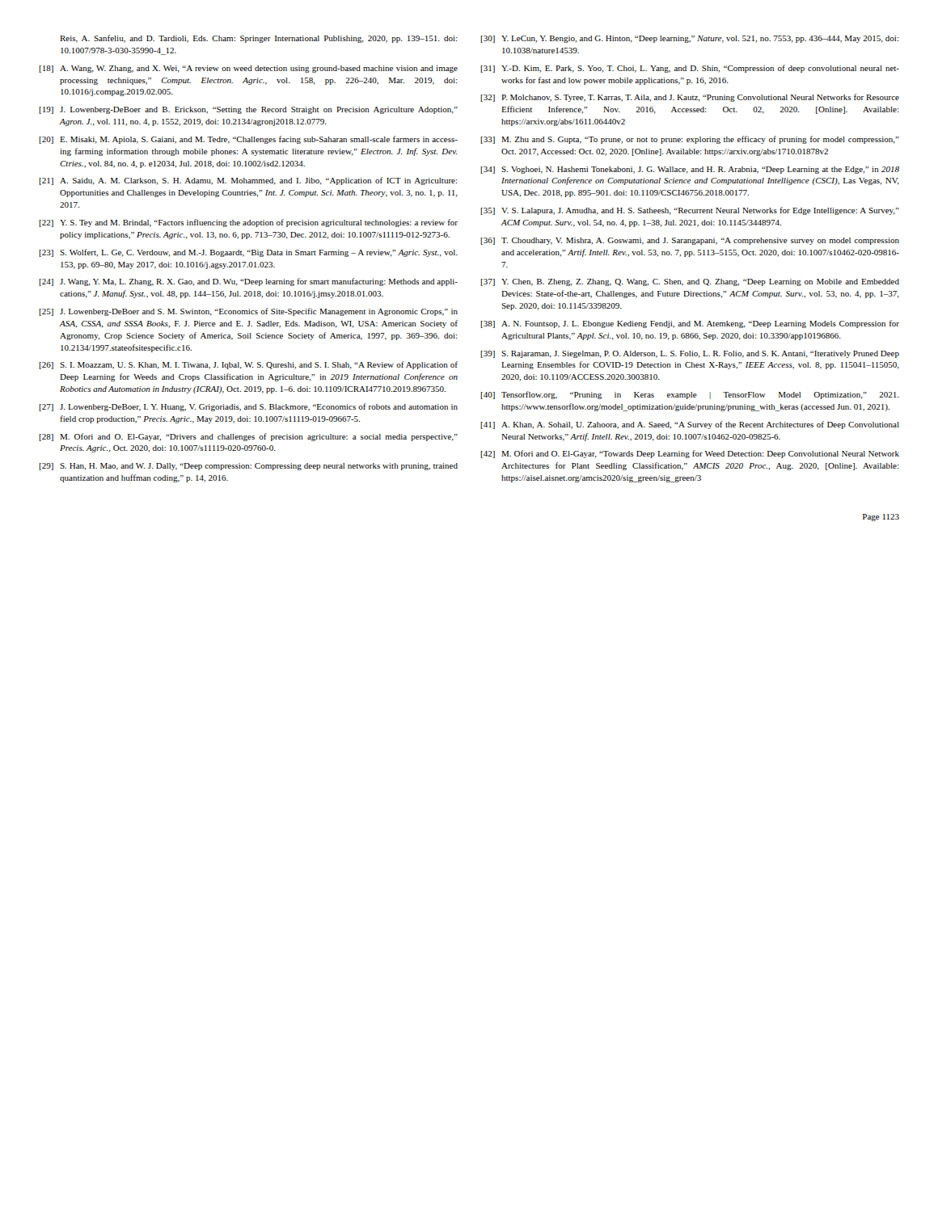Reis, A. Sanfeliu, and D. Tardioli, Eds. Cham: Springer International Publishing, 2020, pp. 139–151. doi: 10.1007/978-3-030-35990-4_12.
[18]
A. Wang, W. Zhang, and X. Wei, “A review on weed detection using ground-based machine vision and image processing techniques,” Comput. Electron. Agric., vol. 158, pp. 226–240, Mar. 2019, doi: 10.1016/j.compag.2019.02.005.
[19]
J. Lowenberg-DeBoer and B. Erickson, “Setting the Record Straight on Precision Agriculture Adoption,” Agron. J., vol. 111, no. 4, p. 1552, 2019, doi: 10.2134/agronj2018.12.0779.
[20]
E. Misaki, M. Apiola, S. Gaiani, and M. Tedre, “Challenges facing sub-Saharan small-scale farmers in accessing farming information through mobile phones: A systematic literature review,” Electron. J. Inf. Syst. Dev. Ctries., vol. 84, no. 4, p. e12034, Jul. 2018, doi: 10.1002/isd2.12034.
[21]
A. Saidu, A. M. Clarkson, S. H. Adamu, M. Mohammed, and I. Jibo, “Application of ICT in Agriculture: Opportunities and Challenges in Developing Countries,” Int. J. Comput. Sci. Math. Theory, vol. 3, no. 1, p. 11, 2017.
[22]
Y. S. Tey and M. Brindal, “Factors influencing the adoption of precision agricultural technologies: a review for policy implications,” Precis. Agric., vol. 13, no. 6, pp. 713–730, Dec. 2012, doi: 10.1007/s11119-012-9273-6.
[23]
S. Wolfert, L. Ge, C. Verdouw, and M.-J. Bogaardt, “Big Data in Smart Farming – A review,” Agric. Syst., vol. 153, pp. 69–80, May 2017, doi: 10.1016/j.agsy.2017.01.023.
[24]
J. Wang, Y. Ma, L. Zhang, R. X. Gao, and D. Wu, “Deep learning for smart manufacturing: Methods and applications,” J. Manuf. Syst., vol. 48, pp. 144–156, Jul. 2018, doi: 10.1016/j.jmsy.2018.01.003.
[25]
J. Lowenberg-DeBoer and S. M. Swinton, “Economics of Site-Specific Management in Agronomic Crops,” in ASA, CSSA, and SSSA Books, F. J. Pierce and E. J. Sadler, Eds. Madison, WI, USA: American Society of Agronomy, Crop Science Society of America, Soil Science Society of America, 1997, pp. 369–396. doi: 10.2134/1997.stateofsitespecific.c16.
[26]
S. I. Moazzam, U. S. Khan, M. I. Tiwana, J. Iqbal, W. S. Qureshi, and S. I. Shah, “A Review of Application of Deep Learning for Weeds and Crops Classification in Agriculture,” in 2019 International Conference on Robotics and Automation in Industry (ICRAI), Oct. 2019, pp. 1–6. doi: 10.1109/ICRAI47710.2019.8967350.
[27]
J. Lowenberg-DeBoer, I. Y. Huang, V. Grigoriadis, and S. Blackmore, “Economics of robots and automation in field crop production,” Precis. Agric., May 2019, doi: 10.1007/s11119-019-09667-5.
[28]
M. Ofori and O. El-Gayar, “Drivers and challenges of precision agriculture: a social media perspective,” Precis. Agric., Oct. 2020, doi: 10.1007/s11119-020-09760-0.
[29]
S. Han, H. Mao, and W. J. Dally, “Deep compression: Compressing deep neural networks with pruning, trained quantization and huffman coding,” p. 14, 2016.
[30]
Y. LeCun, Y. Bengio, and G. Hinton, “Deep learning,” Nature, vol. 521, no. 7553, pp. 436–444, May 2015, doi: 10.1038/nature14539.
[31]
Y.-D. Kim, E. Park, S. Yoo, T. Choi, L. Yang, and D. Shin, “Compression of deep convolutional neural networks for fast and low power mobile applications,” p. 16, 2016.
[32]
P. Molchanov, S. Tyree, T. Karras, T. Aila, and J. Kautz, “Pruning Convolutional Neural Networks for Resource Efficient Inference,” Nov. 2016, Accessed: Oct. 02, 2020. [Online]. Available: https://arxiv.org/abs/1611.06440v2
[33]
M. Zhu and S. Gupta, “To prune, or not to prune: exploring the efficacy of pruning for model compression,” Oct. 2017, Accessed: Oct. 02, 2020. [Online]. Available: https://arxiv.org/abs/1710.01878v2
[34]
S. Voghoei, N. Hashemi Tonekaboni, J. G. Wallace, and H. R. Arabnia, “Deep Learning at the Edge,” in 2018 International Conference on Computational Science and Computational Intelligence (CSCI), Las Vegas, NV, USA, Dec. 2018, pp. 895–901. doi: 10.1109/CSCI46756.2018.00177.
[35]
V. S. Lalapura, J. Amudha, and H. S. Satheesh, “Recurrent Neural Networks for Edge Intelligence: A Survey,” ACM Comput. Surv., vol. 54, no. 4, pp. 1–38, Jul. 2021, doi: 10.1145/3448974.
[36]
T. Choudhary, V. Mishra, A. Goswami, and J. Sarangapani, “A comprehensive survey on model compression and acceleration,” Artif. Intell. Rev., vol. 53, no. 7, pp. 5113–5155, Oct. 2020, doi: 10.1007/s10462-020-09816-7.
[37]
Y. Chen, B. Zheng, Z. Zhang, Q. Wang, C. Shen, and Q. Zhang, “Deep Learning on Mobile and Embedded Devices: State-of-the-art, Challenges, and Future Directions,” ACM Comput. Surv., vol. 53, no. 4, pp. 1–37, Sep. 2020, doi: 10.1145/3398209.
[38]
A. N. Fountsop, J. L. Ebongue Kedieng Fendji, and M. Atemkeng, “Deep Learning Models Compression for Agricultural Plants,” Appl. Sci., vol. 10, no. 19, p. 6866, Sep. 2020, doi: 10.3390/app10196866.
[39]
S. Rajaraman, J. Siegelman, P. O. Alderson, L. S. Folio, L. R. Folio, and S. K. Antani, “Iteratively Pruned Deep Learning Ensembles for COVID-19 Detection in Chest X-Rays,” IEEE Access, vol. 8, pp. 115041–115050, 2020, doi: 10.1109/ACCESS.2020.3003810.
[40]
Tensorflow.org, “Pruning in Keras example | TensorFlow Model Optimization,” 2021. https://www.tensorflow.org/model_optimization/guide/pruning/pruning_with_keras (accessed Jun. 01, 2021).
[41]
A. Khan, A. Sohail, U. Zahoora, and A. Saeed, “A Survey of the Recent Architectures of Deep Convolutional Neural Networks,” Artif. Intell. Rev., 2019, doi: 10.1007/s10462-020-09825-6.
[42]
M. Ofori and O. El-Gayar, “Towards Deep Learning for Weed Detection: Deep Convolutional Neural Network Architectures for Plant Seedling Classification,” AMCIS 2020 Proc., Aug. 2020, [Online]. Available: https://aisel.aisnet.org/amcis2020/sig_green/sig_green/3
Page 1123